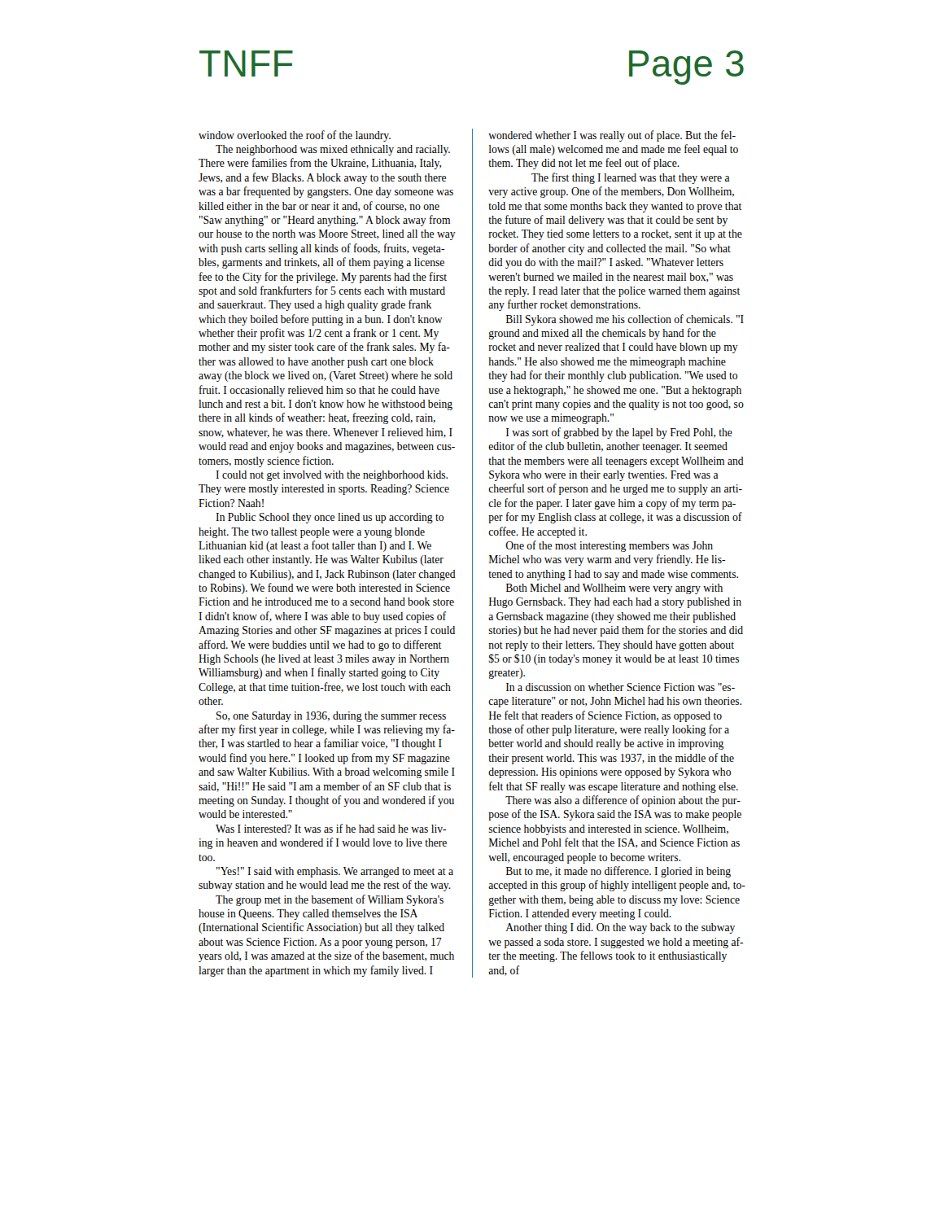TNFF Page 3
window overlooked the roof of the laundry.
The neighborhood was mixed ethnically and racially. There were families from the Ukraine, Lithuania, Italy, Jews, and a few Blacks. A block away to the south there was a bar frequented by gangsters. One day someone was killed either in the bar or near it and, of course, no one "Saw anything" or "Heard anything." A block away from our house to the north was Moore Street, lined all the way with push carts selling all kinds of foods, fruits, vegetables, garments and trinkets, all of them paying a license fee to the City for the privilege. My parents had the first spot and sold frankfurters for 5 cents each with mustard and sauerkraut. They used a high quality grade frank which they boiled before putting in a bun. I don't know whether their profit was 1/2 cent a frank or 1 cent. My mother and my sister took care of the frank sales. My father was allowed to have another push cart one block away (the block we lived on, (Varet Street) where he sold fruit. I occasionally relieved him so that he could have lunch and rest a bit. I don't know how he withstood being there in all kinds of weather: heat, freezing cold, rain, snow, whatever, he was there. Whenever I relieved him, I would read and enjoy books and magazines, between customers, mostly science fiction.
I could not get involved with the neighborhood kids. They were mostly interested in sports. Reading? Science Fiction? Naah!
In Public School they once lined us up according to height. The two tallest people were a young blonde Lithuanian kid (at least a foot taller than I) and I. We liked each other instantly. He was Walter Kubilus (later changed to Kubilius), and I, Jack Rubinson (later changed to Robins). We found we were both interested in Science Fiction and he introduced me to a second hand book store I didn't know of, where I was able to buy used copies of Amazing Stories and other SF magazines at prices I could afford. We were buddies until we had to go to different High Schools (he lived at least 3 miles away in Northern Williamsburg) and when I finally started going to City College, at that time tuition-free, we lost touch with each other.
So, one Saturday in 1936, during the summer recess after my first year in college, while I was relieving my father, I was startled to hear a familiar voice, "I thought I would find you here." I looked up from my SF magazine and saw Walter Kubilius. With a broad welcoming smile I said, "Hi!!" He said "I am a member of an SF club that is meeting on Sunday. I thought of you and wondered if you would be interested."
Was I interested? It was as if he had said he was living in heaven and wondered if I would love to live there too.
"Yes!" I said with emphasis. We arranged to meet at a subway station and he would lead me the rest of the way.
The group met in the basement of William Sykora's house in Queens. They called themselves the ISA (International Scientific Association) but all they talked about was Science Fiction. As a poor young person, 17 years old, I was amazed at the size of the basement, much larger than the apartment in which my family lived. I wondered whether I was really out of place. But the fellows (all male) welcomed me and made me feel equal to them. They did not let me feel out of place.
The first thing I learned was that they were a very active group. One of the members, Don Wollheim, told me that some months back they wanted to prove that the future of mail delivery was that it could be sent by rocket. They tied some letters to a rocket, sent it up at the border of another city and collected the mail. "So what did you do with the mail?" I asked. "Whatever letters weren't burned we mailed in the nearest mail box," was the reply. I read later that the police warned them against any further rocket demonstrations.
Bill Sykora showed me his collection of chemicals. "I ground and mixed all the chemicals by hand for the rocket and never realized that I could have blown up my hands." He also showed me the mimeograph machine they had for their monthly club publication. "We used to use a hektograph," he showed me one. "But a hektograph can't print many copies and the quality is not too good, so now we use a mimeograph."
I was sort of grabbed by the lapel by Fred Pohl, the editor of the club bulletin, another teenager. It seemed that the members were all teenagers except Wollheim and Sykora who were in their early twenties. Fred was a cheerful sort of person and he urged me to supply an article for the paper. I later gave him a copy of my term paper for my English class at college, it was a discussion of coffee. He accepted it.
One of the most interesting members was John Michel who was very warm and very friendly. He listened to anything I had to say and made wise comments.
Both Michel and Wollheim were very angry with Hugo Gernsback. They had each had a story published in a Gernsback magazine (they showed me their published stories) but he had never paid them for the stories and did not reply to their letters. They should have gotten about $5 or $10 (in today's money it would be at least 10 times greater).
In a discussion on whether Science Fiction was "escape literature" or not, John Michel had his own theories. He felt that readers of Science Fiction, as opposed to those of other pulp literature, were really looking for a better world and should really be active in improving their present world. This was 1937, in the middle of the depression. His opinions were opposed by Sykora who felt that SF really was escape literature and nothing else.
There was also a difference of opinion about the purpose of the ISA. Sykora said the ISA was to make people science hobbyists and interested in science. Wollheim, Michel and Pohl felt that the ISA, and Science Fiction as well, encouraged people to become writers.
But to me, it made no difference. I gloried in being accepted in this group of highly intelligent people and, together with them, being able to discuss my love: Science Fiction. I attended every meeting I could.
Another thing I did. On the way back to the subway we passed a soda store. I suggested we hold a meeting after the meeting. The fellows took to it enthusiastically and, of